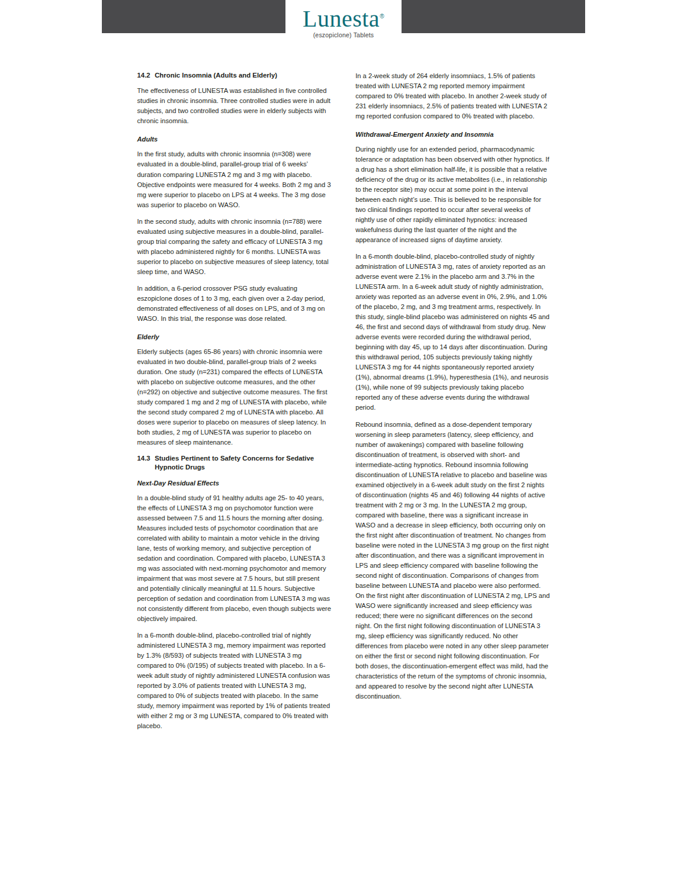Lunesta®
(eszopiclone) Tablets
14.2 Chronic Insomnia (Adults and Elderly)
The effectiveness of LUNESTA was established in five controlled studies in chronic insomnia. Three controlled studies were in adult subjects, and two controlled studies were in elderly subjects with chronic insomnia.
Adults
In the first study, adults with chronic insomnia (n=308) were evaluated in a double-blind, parallel-group trial of 6 weeks’ duration comparing LUNESTA 2 mg and 3 mg with placebo. Objective endpoints were measured for 4 weeks. Both 2 mg and 3 mg were superior to placebo on LPS at 4 weeks. The 3 mg dose was superior to placebo on WASO.
In the second study, adults with chronic insomnia (n=788) were evaluated using subjective measures in a double-blind, parallel-group trial comparing the safety and efficacy of LUNESTA 3 mg with placebo administered nightly for 6 months. LUNESTA was superior to placebo on subjective measures of sleep latency, total sleep time, and WASO.
In addition, a 6-period crossover PSG study evaluating eszopiclone doses of 1 to 3 mg, each given over a 2-day period, demonstrated effectiveness of all doses on LPS, and of 3 mg on WASO. In this trial, the response was dose related.
Elderly
Elderly subjects (ages 65-86 years) with chronic insomnia were evaluated in two double-blind, parallel-group trials of 2 weeks duration. One study (n=231) compared the effects of LUNESTA with placebo on subjective outcome measures, and the other (n=292) on objective and subjective outcome measures. The first study compared 1 mg and 2 mg of LUNESTA with placebo, while the second study compared 2 mg of LUNESTA with placebo. All doses were superior to placebo on measures of sleep latency. In both studies, 2 mg of LUNESTA was superior to placebo on measures of sleep maintenance.
14.3 Studies Pertinent to Safety Concerns for SedativeHypnotic Drugs
Next-Day Residual Effects
In a double-blind study of 91 healthy adults age 25- to 40 years, the effects of LUNESTA 3 mg on psychomotor function were assessed between 7.5 and 11.5 hours the morning after dosing. Measures included tests of psychomotor coordination that are correlated with ability to maintain a motor vehicle in the driving lane, tests of working memory, and subjective perception of sedation and coordination. Compared with placebo, LUNESTA 3 mg was associated with next-morning psychomotor and memory impairment that was most severe at 7.5 hours, but still present and potentially clinically meaningful at 11.5 hours. Subjective perception of sedation and coordination from LUNESTA 3 mg was not consistently different from placebo, even though subjects were objectively impaired.
In a 6-month double-blind, placebo-controlled trial of nightly administered LUNESTA 3 mg, memory impairment was reported by 1.3% (8/593) of subjects treated with LUNESTA 3 mg compared to 0% (0/195) of subjects treated with placebo. In a 6-week adult study of nightly administered LUNESTA confusion was reported by 3.0% of patients treated with LUNESTA 3 mg, compared to 0% of subjects treated with placebo. In the same study, memory impairment was reported by 1% of patients treated with either 2 mg or 3 mg LUNESTA, compared to 0% treated with placebo.
In a 2-week study of 264 elderly insomniacs, 1.5% of patients treated with LUNESTA 2 mg reported memory impairment compared to 0% treated with placebo. In another 2-week study of 231 elderly insomniacs, 2.5% of patients treated with LUNESTA 2 mg reported confusion compared to 0% treated with placebo.
Withdrawal-Emergent Anxiety and Insomnia
During nightly use for an extended period, pharmacodynamic tolerance or adaptation has been observed with other hypnotics. If a drug has a short elimination half-life, it is possible that a relative deficiency of the drug or its active metabolites (i.e., in relationship to the receptor site) may occur at some point in the interval between each night’s use. This is believed to be responsible for two clinical findings reported to occur after several weeks of nightly use of other rapidly eliminated hypnotics: increased wakefulness during the last quarter of the night and the appearance of increased signs of daytime anxiety.
In a 6-month double-blind, placebo-controlled study of nightly administration of LUNESTA 3 mg, rates of anxiety reported as an adverse event were 2.1% in the placebo arm and 3.7% in the LUNESTA arm. In a 6-week adult study of nightly administration, anxiety was reported as an adverse event in 0%, 2.9%, and 1.0% of the placebo, 2 mg, and 3 mg treatment arms, respectively. In this study, single-blind placebo was administered on nights 45 and 46, the first and second days of withdrawal from study drug. New adverse events were recorded during the withdrawal period, beginning with day 45, up to 14 days after discontinuation. During this withdrawal period, 105 subjects previously taking nightly LUNESTA 3 mg for 44 nights spontaneously reported anxiety (1%), abnormal dreams (1.9%), hyperesthesia (1%), and neurosis (1%), while none of 99 subjects previously taking placebo reported any of these adverse events during the withdrawal period.
Rebound insomnia, defined as a dose-dependent temporary worsening in sleep parameters (latency, sleep efficiency, and number of awakenings) compared with baseline following discontinuation of treatment, is observed with short- and intermediate-acting hypnotics. Rebound insomnia following discontinuation of LUNESTA relative to placebo and baseline was examined objectively in a 6-week adult study on the first 2 nights of discontinuation (nights 45 and 46) following 44 nights of active treatment with 2 mg or 3 mg. In the LUNESTA 2 mg group, compared with baseline, there was a significant increase in WASO and a decrease in sleep efficiency, both occurring only on the first night after discontinuation of treatment. No changes from baseline were noted in the LUNESTA 3 mg group on the first night after discontinuation, and there was a significant improvement in LPS and sleep efficiency compared with baseline following the second night of discontinuation. Comparisons of changes from baseline between LUNESTA and placebo were also performed. On the first night after discontinuation of LUNESTA 2 mg, LPS and WASO were significantly increased and sleep efficiency was reduced; there were no significant differences on the second night. On the first night following discontinuation of LUNESTA 3 mg, sleep efficiency was significantly reduced. No other differences from placebo were noted in any other sleep parameter on either the first or second night following discontinuation. For both doses, the discontinuation-emergent effect was mild, had the characteristics of the return of the symptoms of chronic insomnia, and appeared to resolve by the second night after LUNESTA discontinuation.